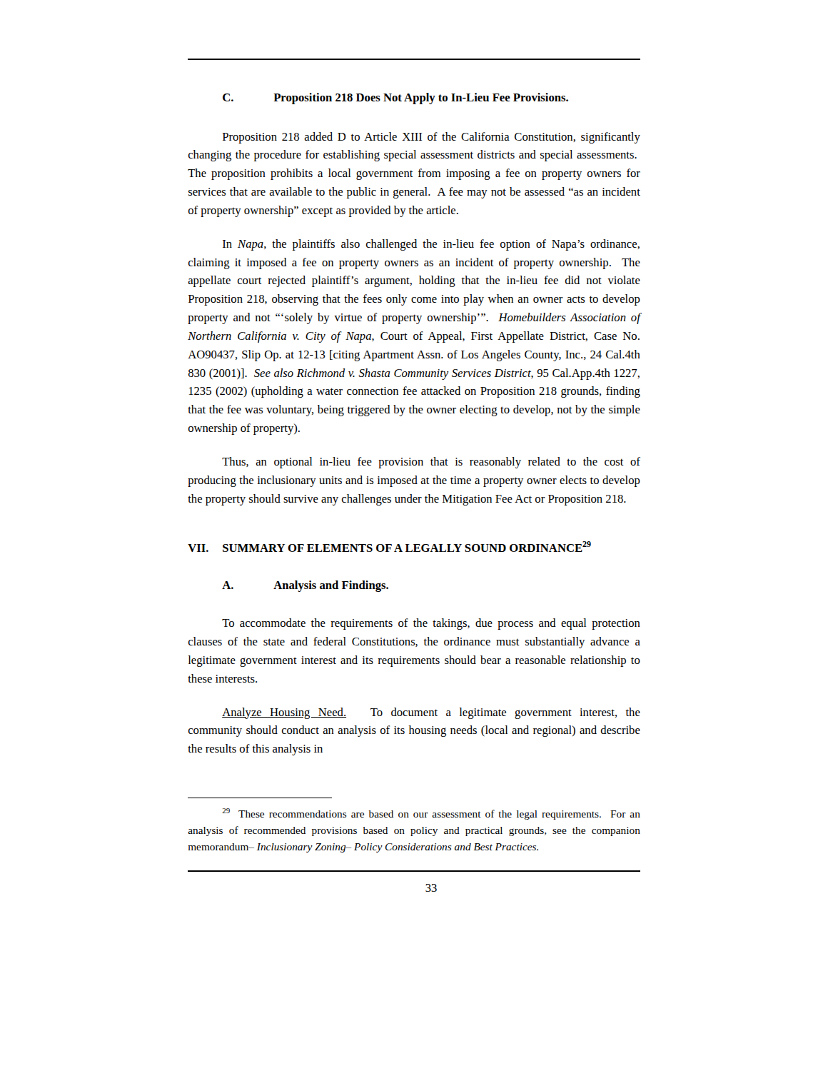C. Proposition 218 Does Not Apply to In-Lieu Fee Provisions.
Proposition 218 added D to Article XIII of the California Constitution, significantly changing the procedure for establishing special assessment districts and special assessments. The proposition prohibits a local government from imposing a fee on property owners for services that are available to the public in general. A fee may not be assessed “as an incident of property ownership” except as provided by the article.
In Napa, the plaintiffs also challenged the in-lieu fee option of Napa’s ordinance, claiming it imposed a fee on property owners as an incident of property ownership. The appellate court rejected plaintiff’s argument, holding that the in-lieu fee did not violate Proposition 218, observing that the fees only come into play when an owner acts to develop property and not “‘solely by virtue of property ownership’”. Homebuilders Association of Northern California v. City of Napa, Court of Appeal, First Appellate District, Case No. AO90437, Slip Op. at 12-13 [citing Apartment Assn. of Los Angeles County, Inc., 24 Cal.4th 830 (2001)]. See also Richmond v. Shasta Community Services District, 95 Cal.App.4th 1227, 1235 (2002) (upholding a water connection fee attacked on Proposition 218 grounds, finding that the fee was voluntary, being triggered by the owner electing to develop, not by the simple ownership of property).
Thus, an optional in-lieu fee provision that is reasonably related to the cost of producing the inclusionary units and is imposed at the time a property owner elects to develop the property should survive any challenges under the Mitigation Fee Act or Proposition 218.
VII. Summary of Elements of a Legally Sound Ordinance29
A. Analysis and Findings.
To accommodate the requirements of the takings, due process and equal protection clauses of the state and federal Constitutions, the ordinance must substantially advance a legitimate government interest and its requirements should bear a reasonable relationship to these interests.
Analyze Housing Need. To document a legitimate government interest, the community should conduct an analysis of its housing needs (local and regional) and describe the results of this analysis in
29 These recommendations are based on our assessment of the legal requirements. For an analysis of recommended provisions based on policy and practical grounds, see the companion memorandum– Inclusionary Zoning– Policy Considerations and Best Practices.
33